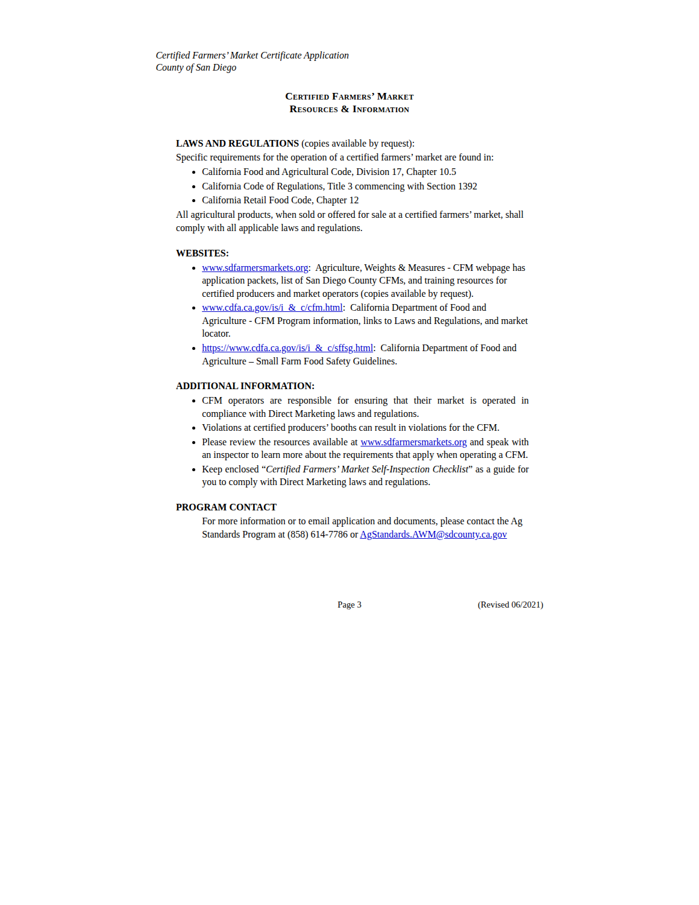Certified Farmers’ Market Certificate Application
County of San Diego
Certified Farmers’ MarketResources & Information
LAWS AND REGULATIONS (copies available by request):
Specific requirements for the operation of a certified farmers’ market are found in:
California Food and Agricultural Code, Division 17, Chapter 10.5
California Code of Regulations, Title 3 commencing with Section 1392
California Retail Food Code, Chapter 12
All agricultural products, when sold or offered for sale at a certified farmers’ market, shall comply with all applicable laws and regulations.
WEBSITES:
www.sdfarmersmarkets.org: Agriculture, Weights & Measures - CFM webpage has application packets, list of San Diego County CFMs, and training resources for certified producers and market operators (copies available by request).
www.cdfa.ca.gov/is/i_&_c/cfm.html: California Department of Food and Agriculture - CFM Program information, links to Laws and Regulations, and market locator.
https://www.cdfa.ca.gov/is/i_&_c/sffsg.html: California Department of Food and Agriculture – Small Farm Food Safety Guidelines.
ADDITIONAL INFORMATION:
CFM operators are responsible for ensuring that their market is operated in compliance with Direct Marketing laws and regulations.
Violations at certified producers’ booths can result in violations for the CFM.
Please review the resources available at www.sdfarmersmarkets.org and speak with an inspector to learn more about the requirements that apply when operating a CFM.
Keep enclosed “Certified Farmers’ Market Self-Inspection Checklist” as a guide for you to comply with Direct Marketing laws and regulations.
PROGRAM CONTACT
For more information or to email application and documents, please contact the Ag Standards Program at (858) 614-7786 or AgStandards.AWM@sdcounty.ca.gov
Page 3 (Revised 06/2021)